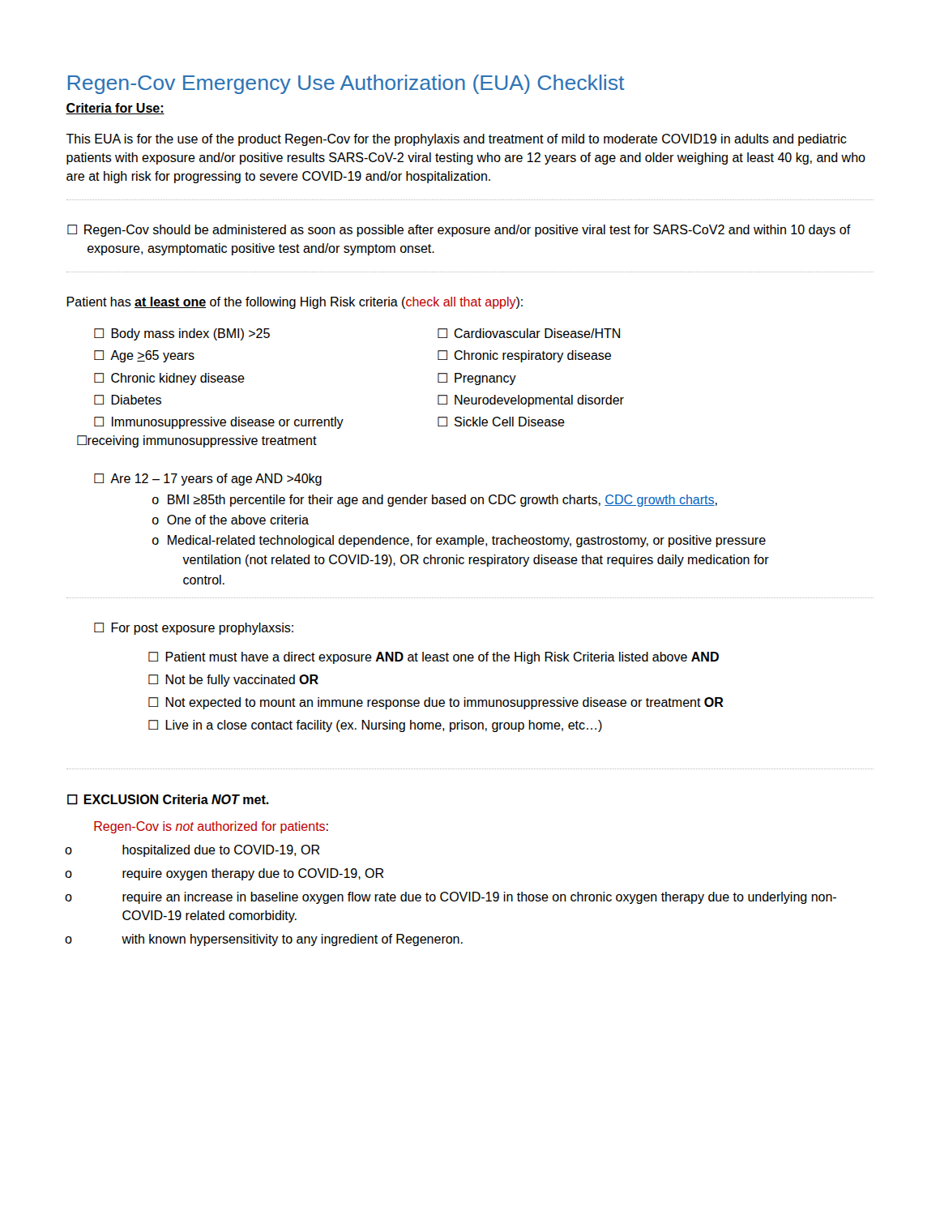Regen-Cov Emergency Use Authorization (EUA) Checklist
Criteria for Use:
This EUA is for the use of the product Regen-Cov for the prophylaxis and treatment of mild to moderate COVID19 in adults and pediatric patients with exposure and/or positive results SARS-CoV-2 viral testing who are 12 years of age and older weighing at least 40 kg, and who are at high risk for progressing to severe COVID-19 and/or hospitalization.
Regen-Cov should be administered as soon as possible after exposure and/or positive viral test for SARS-CoV2 and within 10 days of exposure, asymptomatic positive test and/or symptom onset.
Patient has at least one of the following High Risk criteria (check all that apply):
Body mass index (BMI) >25
Age >65 years
Chronic kidney disease
Diabetes
Immunosuppressive disease or currently
☐receiving immunosuppressive treatment
Cardiovascular Disease/HTN
Chronic respiratory disease
Pregnancy
Neurodevelopmental disorder
Sickle Cell Disease
Are 12 – 17 years of age AND >40kg
BMI ≥85th percentile for their age and gender based on CDC growth charts, CDC growth charts,
One of the above criteria
Medical-related technological dependence, for example, tracheostomy, gastrostomy, or positive pressure
ventilation (not related to COVID-19), OR chronic respiratory disease that requires daily medication for
control.
For post exposure prophylaxsis:
Patient must have a direct exposure AND at least one of the High Risk Criteria listed above AND
Not be fully vaccinated OR
Not expected to mount an immune response due to immunosuppressive disease or treatment OR
Live in a close contact facility (ex. Nursing home, prison, group home, etc…)
EXCLUSION Criteria NOT met.
Regen-Cov is not authorized for patients:
hospitalized due to COVID-19, OR
require oxygen therapy due to COVID-19, OR
require an increase in baseline oxygen flow rate due to COVID-19 in those on chronic oxygen therapy due to underlying non-COVID-19 related comorbidity.
with known hypersensitivity to any ingredient of Regeneron.